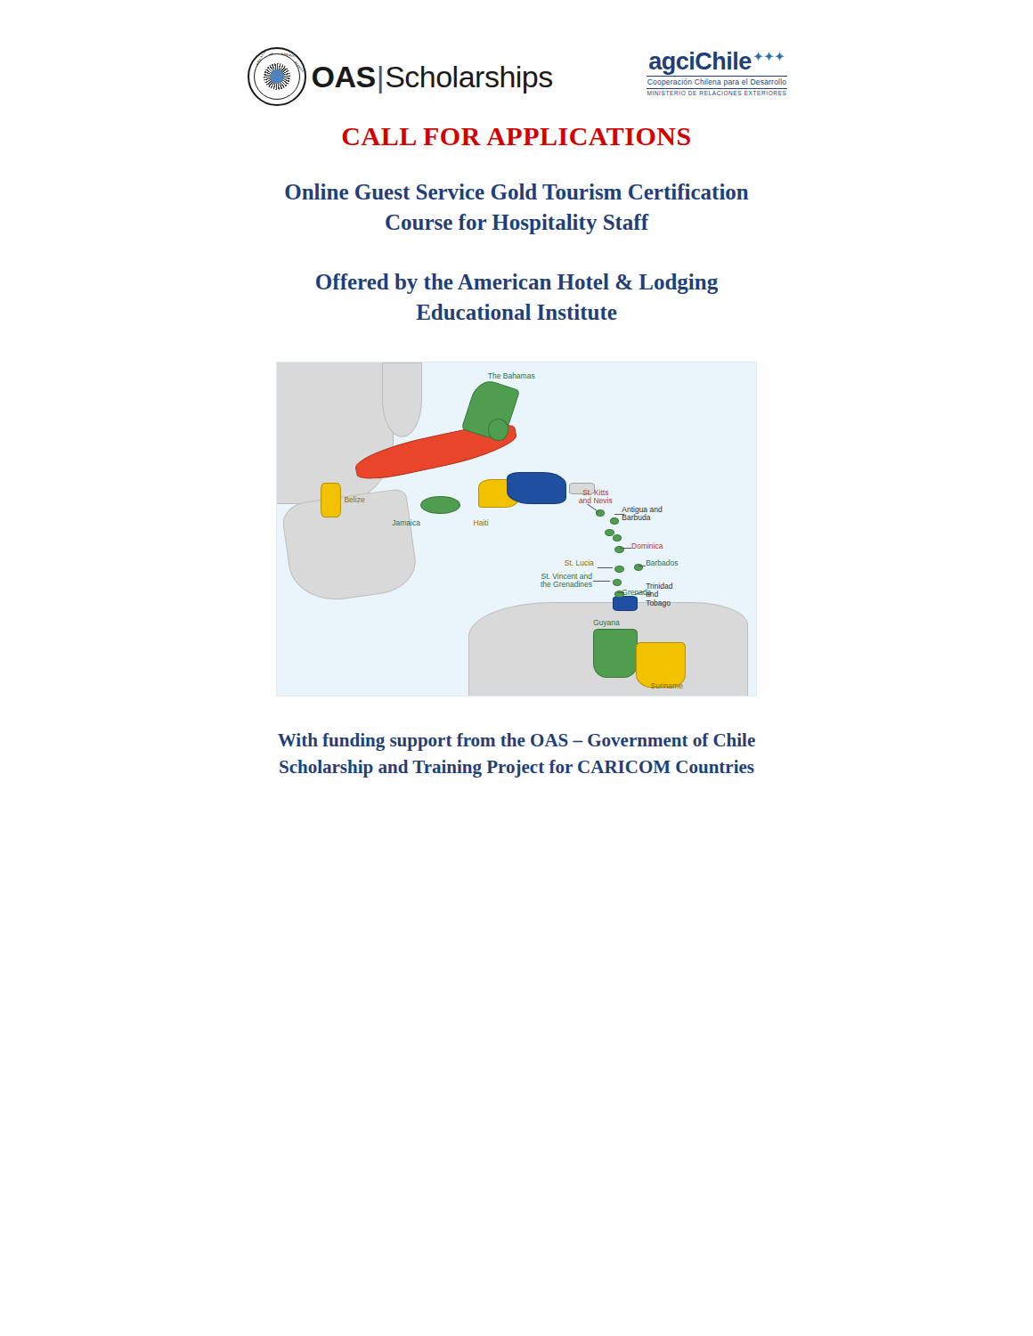ORGANIZATION OF AMERICAN STATES
OAS|Scholarships
agci Chile✦✦✦
Cooperación Chilena para el Desarrollo
MINISTERIO DE RELACIONES EXTERIORES
CALL FOR APPLICATIONS
Online Guest Service Gold Tourism Certification
Course for Hospitality Staff
Offered by the American Hotel & Lodging
Educational Institute
The Bahamas
Belize
Jamaica
Haiti
St. Kitts
and Nevis
Antigua and
Barbuda
Dominica
St. Lucia
Barbados
St. Vincent and
the Grenadines
Grenada
Trinidad
and
Tobago
Guyana
Suriname
With funding support from the OAS – Government of Chile
Scholarship and Training Project for CARICOM Countries